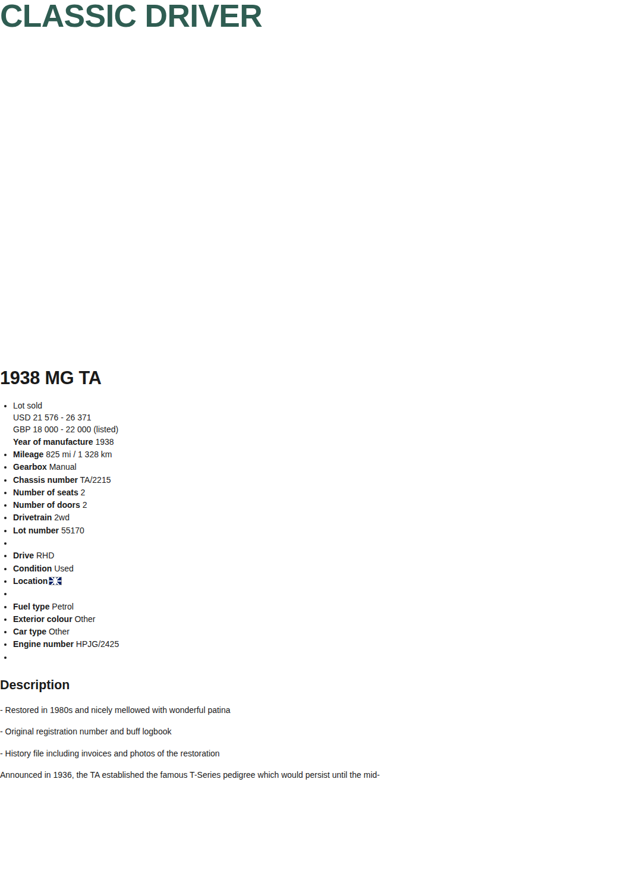Classic Driver
1938 MG TA
Lot sold
USD 21 576 - 26 371
GBP 18 000 - 22 000 (listed)
Year of manufacture 1938
Mileage 825 mi / 1 328 km
Gearbox Manual
Chassis number TA/2215
Number of seats 2
Number of doors 2
Drivetrain 2wd
Lot number 55170
Drive RHD
Condition Used
Location
Fuel type Petrol
Exterior colour Other
Car type Other
Engine number HPJG/2425
Description
- Restored in 1980s and nicely mellowed with wonderful patina
- Original registration number and buff logbook
- History file including invoices and photos of the restoration
Announced in 1936, the TA established the famous T-Series pedigree which would persist until the mid-